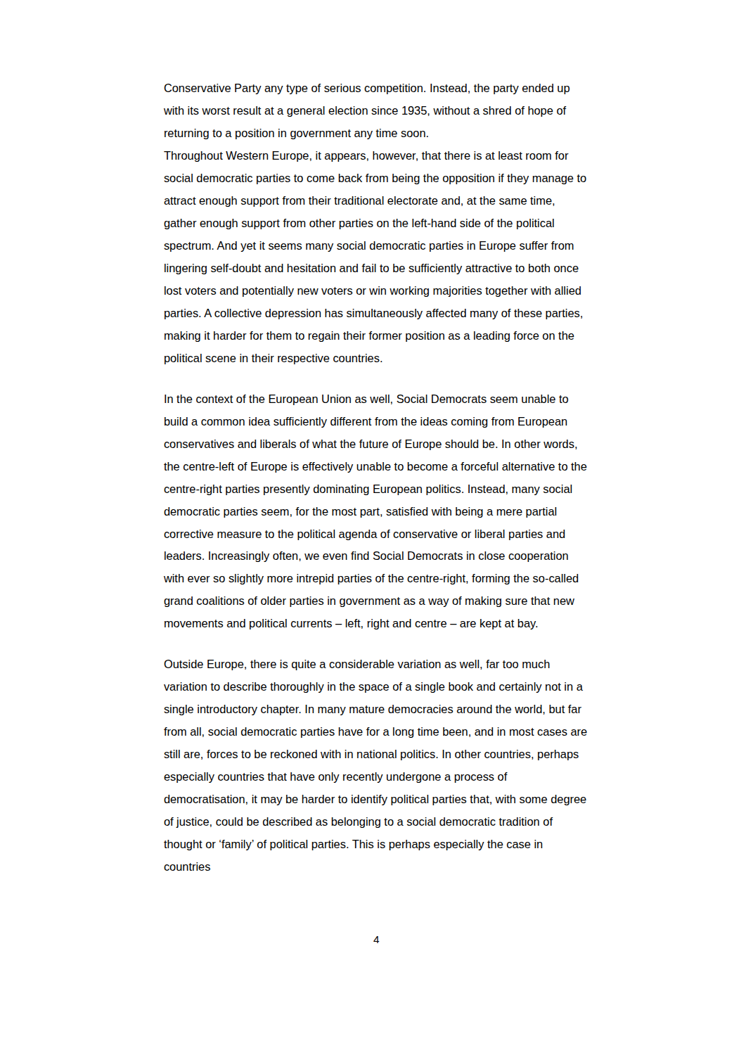Conservative Party any type of serious competition. Instead, the party ended up with its worst result at a general election since 1935, without a shred of hope of returning to a position in government any time soon.
Throughout Western Europe, it appears, however, that there is at least room for social democratic parties to come back from being the opposition if they manage to attract enough support from their traditional electorate and, at the same time, gather enough support from other parties on the left-hand side of the political spectrum. And yet it seems many social democratic parties in Europe suffer from lingering self-doubt and hesitation and fail to be sufficiently attractive to both once lost voters and potentially new voters or win working majorities together with allied parties. A collective depression has simultaneously affected many of these parties, making it harder for them to regain their former position as a leading force on the political scene in their respective countries.
In the context of the European Union as well, Social Democrats seem unable to build a common idea sufficiently different from the ideas coming from European conservatives and liberals of what the future of Europe should be. In other words, the centre-left of Europe is effectively unable to become a forceful alternative to the centre-right parties presently dominating European politics. Instead, many social democratic parties seem, for the most part, satisfied with being a mere partial corrective measure to the political agenda of conservative or liberal parties and leaders. Increasingly often, we even find Social Democrats in close cooperation with ever so slightly more intrepid parties of the centre-right, forming the so-called grand coalitions of older parties in government as a way of making sure that new movements and political currents – left, right and centre – are kept at bay.
Outside Europe, there is quite a considerable variation as well, far too much variation to describe thoroughly in the space of a single book and certainly not in a single introductory chapter. In many mature democracies around the world, but far from all, social democratic parties have for a long time been, and in most cases are still are, forces to be reckoned with in national politics. In other countries, perhaps especially countries that have only recently undergone a process of democratisation, it may be harder to identify political parties that, with some degree of justice, could be described as belonging to a social democratic tradition of thought or ‘family’ of political parties. This is perhaps especially the case in countries
4